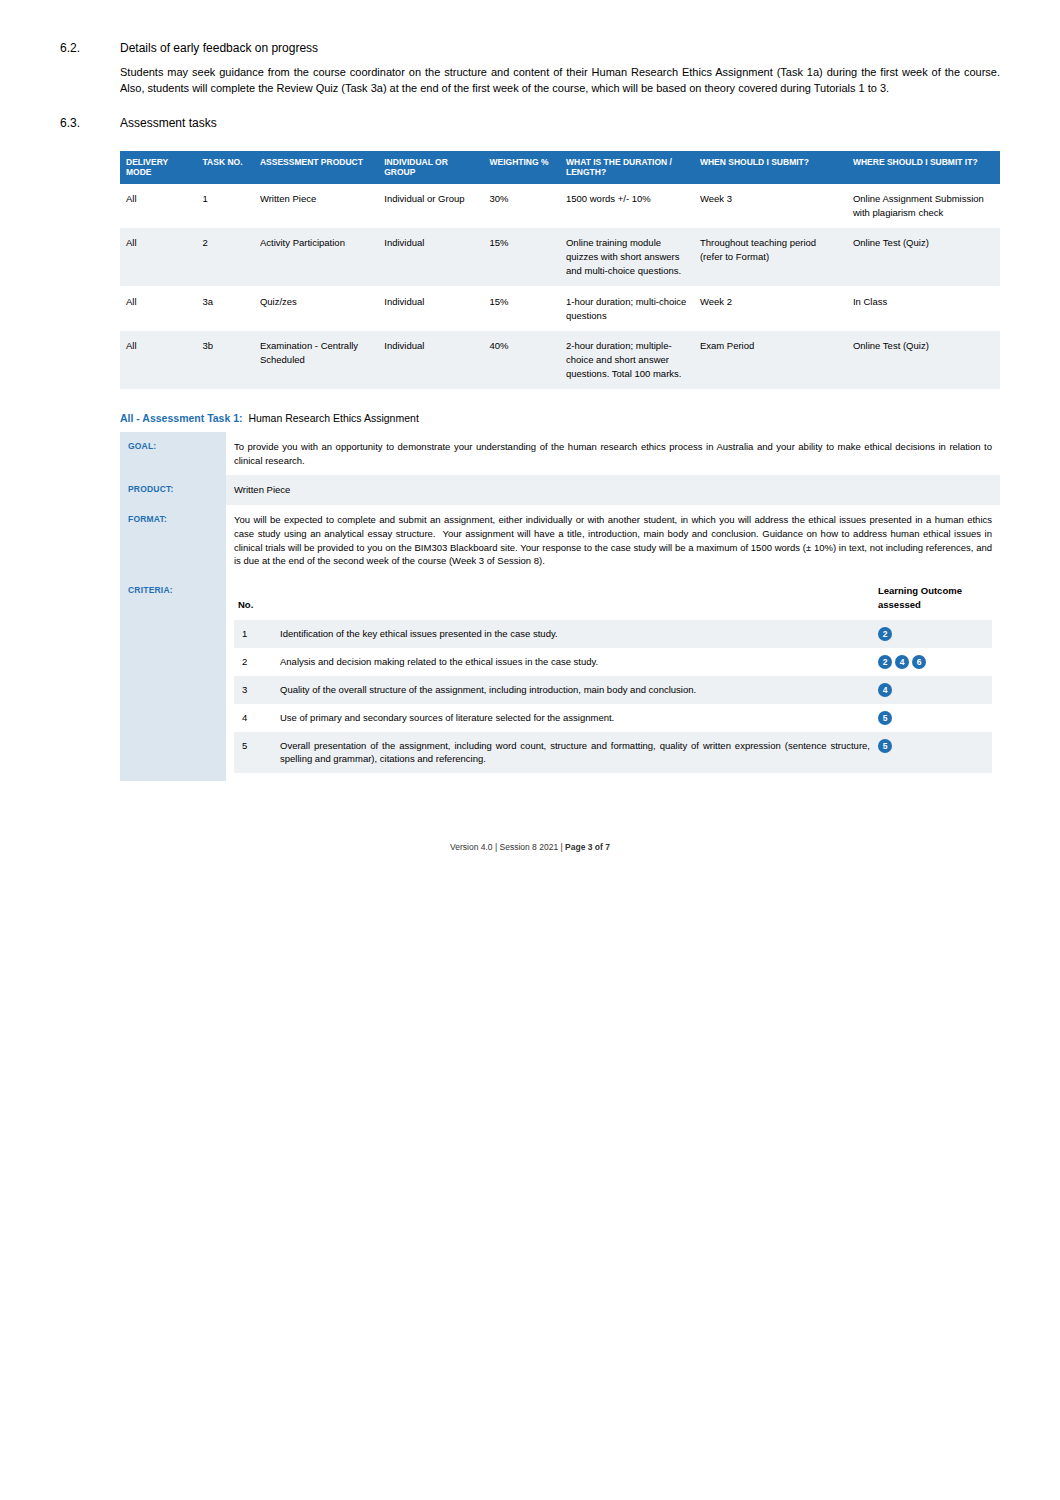6.2.
Details of early feedback on progress
Students may seek guidance from the course coordinator on the structure and content of their Human Research Ethics Assignment (Task 1a) during the first week of the course. Also, students will complete the Review Quiz (Task 3a) at the end of the first week of the course, which will be based on theory covered during Tutorials 1 to 3.
6.3.
Assessment tasks
| Delivery Mode | Task No. | Assessment Product | Individual or Group | Weighting % | What is the duration / length? | When should I submit? | Where should I submit it? |
| --- | --- | --- | --- | --- | --- | --- | --- |
| All | 1 | Written Piece | Individual or Group | 30% | 1500 words +/- 10% | Week 3 | Online Assignment Submission with plagiarism check |
| All | 2 | Activity Participation | Individual | 15% | Online training module quizzes with short answers and multi-choice questions. | Throughout teaching period (refer to Format) | Online Test (Quiz) |
| All | 3a | Quiz/zes | Individual | 15% | 1-hour duration; multi-choice questions | Week 2 | In Class |
| All | 3b | Examination - Centrally Scheduled | Individual | 40% | 2-hour duration; multiple-choice and short answer questions. Total 100 marks. | Exam Period | Online Test (Quiz) |
All - Assessment Task 1: Human Research Ethics Assignment
| Goal: | To provide you with an opportunity to demonstrate your understanding of the human research ethics process in Australia and your ability to make ethical decisions in relation to clinical research. |
| Product: | Written Piece |
| Format: | You will be expected to complete and submit an assignment, either individually or with another student, in which you will address the ethical issues presented in a human ethics case study using an analytical essay structure. Your assignment will have a title, introduction, main body and conclusion. Guidance on how to address human ethical issues in clinical trials will be provided to you on the BIM303 Blackboard site. Your response to the case study will be a maximum of 1500 words (± 10%) in text, not including references, and is due at the end of the second week of the course (Week 3 of Session 8). |
| Criteria: | / No. / / Learning Outcome assessed / / --- / --- / --- / / 1 / Identification of the key ethical issues presented in the case study. / 2 / / 2 / Analysis and decision making related to the ethical issues in the case study. / 2 4 6 / / 3 / Quality of the overall structure of the assignment, including introduction, main body and conclusion. / 4 / / 4 / Use of primary and secondary sources of literature selected for the assignment. / 5 / / 5 / Overall presentation of the assignment, including word count, structure and formatting, quality of written expression (sentence structure, spelling and grammar), citations and referencing. / 5 / |
Version 4.0 | Session 8 2021 | Page 3 of 7